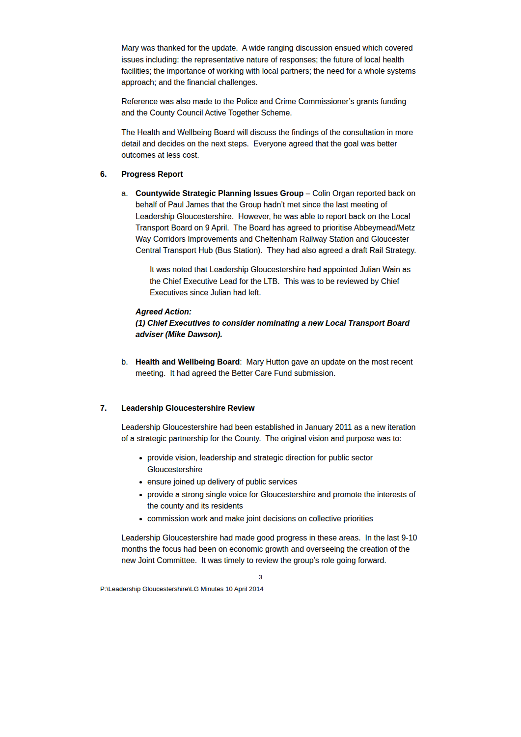Mary was thanked for the update. A wide ranging discussion ensued which covered issues including: the representative nature of responses; the future of local health facilities; the importance of working with local partners; the need for a whole systems approach; and the financial challenges.
Reference was also made to the Police and Crime Commissioner’s grants funding and the County Council Active Together Scheme.
The Health and Wellbeing Board will discuss the findings of the consultation in more detail and decides on the next steps. Everyone agreed that the goal was better outcomes at less cost.
6.
Progress Report
a.
Countywide Strategic Planning Issues Group – Colin Organ reported back on behalf of Paul James that the Group hadn’t met since the last meeting of Leadership Gloucestershire. However, he was able to report back on the Local Transport Board on 9 April. The Board has agreed to prioritise Abbeymead/Metz Way Corridors Improvements and Cheltenham Railway Station and Gloucester Central Transport Hub (Bus Station). They had also agreed a draft Rail Strategy.
It was noted that Leadership Gloucestershire had appointed Julian Wain as the Chief Executive Lead for the LTB. This was to be reviewed by Chief Executives since Julian had left.
Agreed Action:
(1) Chief Executives to consider nominating a new Local Transport Board adviser (Mike Dawson).
b.
Health and Wellbeing Board: Mary Hutton gave an update on the most recent meeting. It had agreed the Better Care Fund submission.
7.
Leadership Gloucestershire Review
Leadership Gloucestershire had been established in January 2011 as a new iteration of a strategic partnership for the County. The original vision and purpose was to:
provide vision, leadership and strategic direction for public sector Gloucestershire
ensure joined up delivery of public services
provide a strong single voice for Gloucestershire and promote the interests of the county and its residents
commission work and make joint decisions on collective priorities
Leadership Gloucestershire had made good progress in these areas. In the last 9-10 months the focus had been on economic growth and overseeing the creation of the new Joint Committee. It was timely to review the group’s role going forward.
3
P:\Leadership Gloucestershire\LG Minutes 10 April 2014